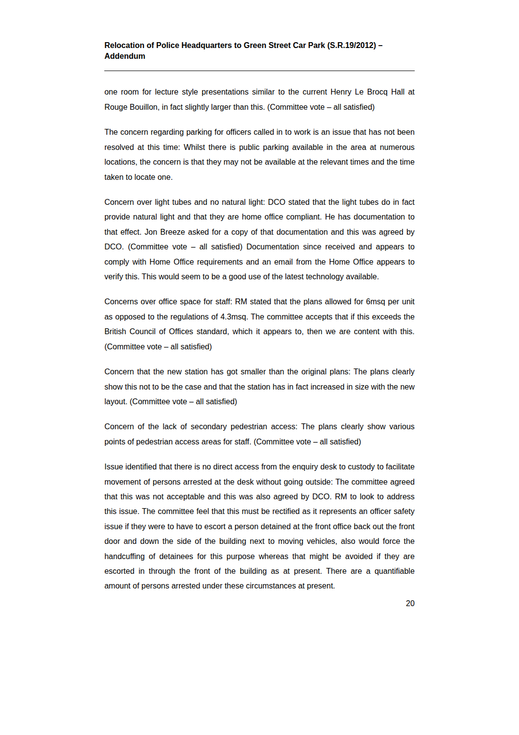Relocation of Police Headquarters to Green Street Car Park (S.R.19/2012) – Addendum
one room for lecture style presentations similar to the current Henry Le Brocq Hall at Rouge Bouillon, in fact slightly larger than this. (Committee vote – all satisfied)
The concern regarding parking for officers called in to work is an issue that has not been resolved at this time: Whilst there is public parking available in the area at numerous locations, the concern is that they may not be available at the relevant times and the time taken to locate one.
Concern over light tubes and no natural light: DCO stated that the light tubes do in fact provide natural light and that they are home office compliant. He has documentation to that effect. Jon Breeze asked for a copy of that documentation and this was agreed by DCO. (Committee vote – all satisfied) Documentation since received and appears to comply with Home Office requirements and an email from the Home Office appears to verify this. This would seem to be a good use of the latest technology available.
Concerns over office space for staff: RM stated that the plans allowed for 6msq per unit as opposed to the regulations of 4.3msq. The committee accepts that if this exceeds the British Council of Offices standard, which it appears to, then we are content with this. (Committee vote – all satisfied)
Concern that the new station has got smaller than the original plans: The plans clearly show this not to be the case and that the station has in fact increased in size with the new layout. (Committee vote – all satisfied)
Concern of the lack of secondary pedestrian access: The plans clearly show various points of pedestrian access areas for staff. (Committee vote – all satisfied)
Issue identified that there is no direct access from the enquiry desk to custody to facilitate movement of persons arrested at the desk without going outside: The committee agreed that this was not acceptable and this was also agreed by DCO. RM to look to address this issue. The committee feel that this must be rectified as it represents an officer safety issue if they were to have to escort a person detained at the front office back out the front door and down the side of the building next to moving vehicles, also would force the handcuffing of detainees for this purpose whereas that might be avoided if they are escorted in through the front of the building as at present. There are a quantifiable amount of persons arrested under these circumstances at present.
20